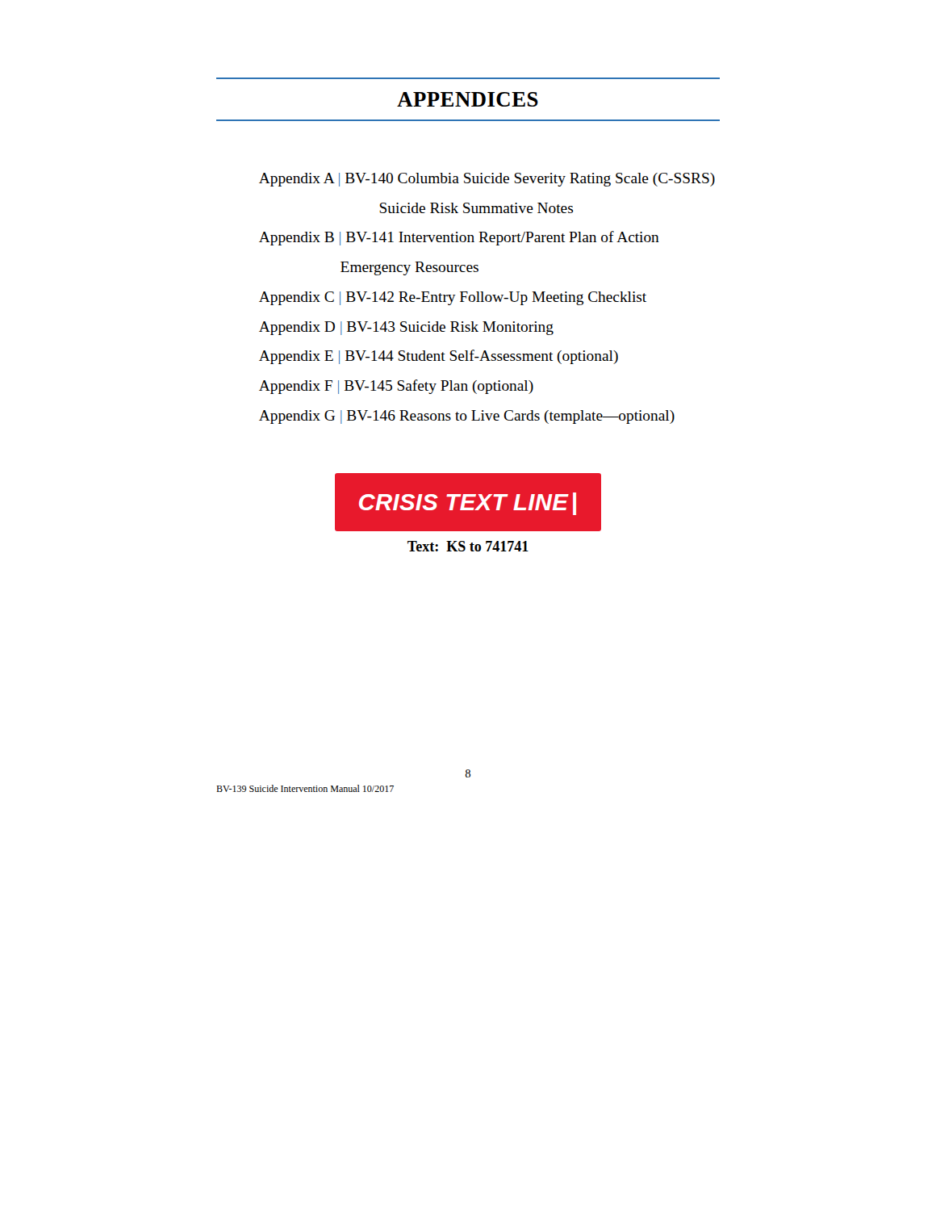APPENDICES
Appendix A | BV-140 Columbia Suicide Severity Rating Scale (C-SSRS)
Suicide Risk Summative Notes
Appendix B | BV-141 Intervention Report/Parent Plan of Action
Emergency Resources
Appendix C | BV-142 Re-Entry Follow-Up Meeting Checklist
Appendix D | BV-143 Suicide Risk Monitoring
Appendix E | BV-144 Student Self-Assessment (optional)
Appendix F | BV-145 Safety Plan (optional)
Appendix G | BV-146 Reasons to Live Cards (template—optional)
CRISIS TEXT LINE|
Text: KS to 741741
8
BV-139 Suicide Intervention Manual 10/2017